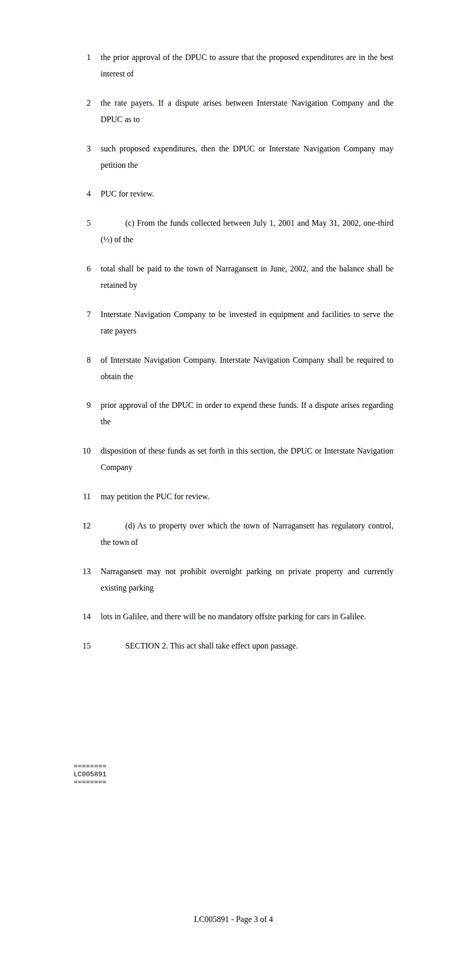the prior approval of the DPUC to assure that the proposed expenditures are in the best interest of
the rate payers. If a dispute arises between Interstate Navigation Company and the DPUC as to
such proposed expenditures, then the DPUC or Interstate Navigation Company may petition the
PUC for review.
(c) From the funds collected between July 1, 2001 and May 31, 2002, one-third (⅓) of the
total shall be paid to the town of Narragansett in June, 2002, and the balance shall be retained by
Interstate Navigation Company to be invested in equipment and facilities to serve the rate payers
of Interstate Navigation Company. Interstate Navigation Company shall be required to obtain the
prior approval of the DPUC in order to expend these funds. If a dispute arises regarding the
disposition of these funds as set forth in this section, the DPUC or Interstate Navigation Company
may petition the PUC for review.
(d) As to property over which the town of Narragansett has regulatory control, the town of
Narragansett may not prohibit overnight parking on private property and currently existing parking
lots in Galilee, and there will be no mandatory offsite parking for cars in Galilee.
SECTION 2. This act shall take effect upon passage.
========
LC005891
========
LC005891 - Page 3 of 4